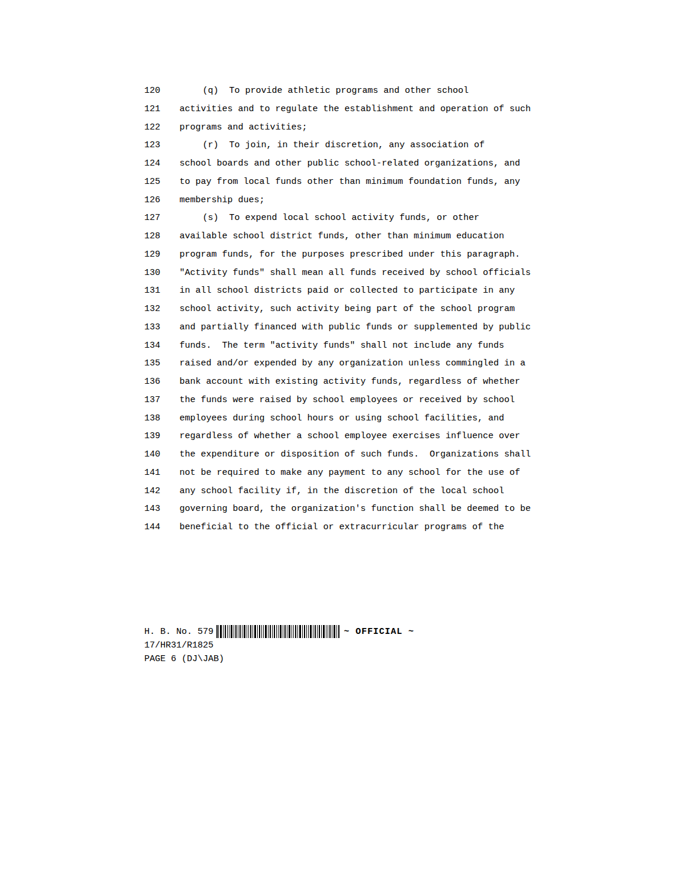| 120 | (q) To provide athletic programs and other school |
| 121 | activities and to regulate the establishment and operation of such |
| 122 | programs and activities; |
| 123 | (r) To join, in their discretion, any association of |
| 124 | school boards and other public school-related organizations, and |
| 125 | to pay from local funds other than minimum foundation funds, any |
| 126 | membership dues; |
| 127 | (s) To expend local school activity funds, or other |
| 128 | available school district funds, other than minimum education |
| 129 | program funds, for the purposes prescribed under this paragraph. |
| 130 | "Activity funds" shall mean all funds received by school officials |
| 131 | in all school districts paid or collected to participate in any |
| 132 | school activity, such activity being part of the school program |
| 133 | and partially financed with public funds or supplemented by public |
| 134 | funds. The term "activity funds" shall not include any funds |
| 135 | raised and/or expended by any organization unless commingled in a |
| 136 | bank account with existing activity funds, regardless of whether |
| 137 | the funds were raised by school employees or received by school |
| 138 | employees during school hours or using school facilities, and |
| 139 | regardless of whether a school employee exercises influence over |
| 140 | the expenditure or disposition of such funds. Organizations shall |
| 141 | not be required to make any payment to any school for the use of |
| 142 | any school facility if, in the discretion of the local school |
| 143 | governing board, the organization's function shall be deemed to be |
| 144 | beneficial to the official or extracurricular programs of the |
H. B. No. 579 ~ OFFICIAL ~
17/HR31/R1825
PAGE 6 (DJ\JAB)